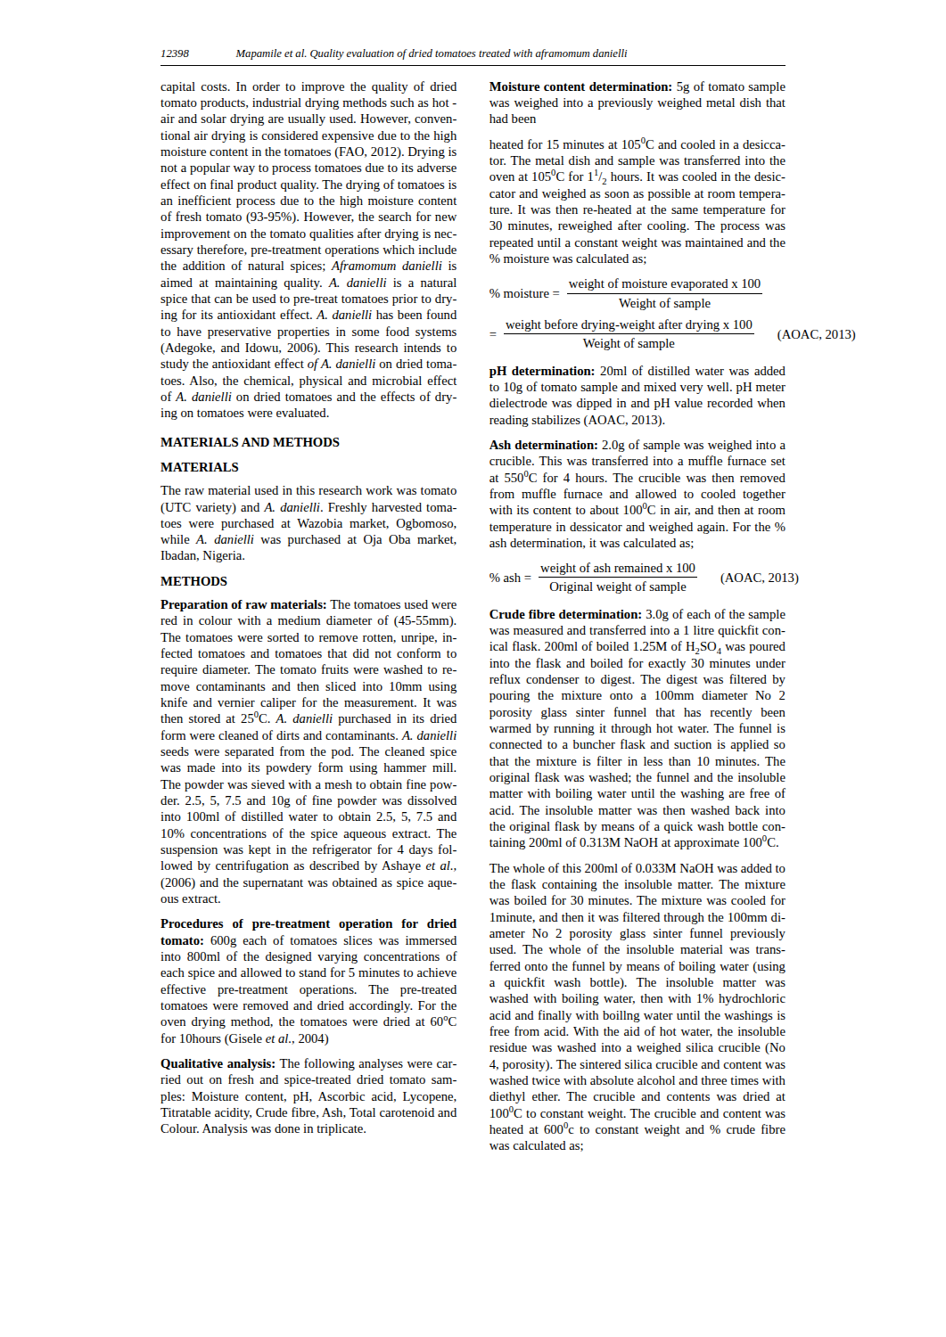12398 Mapamile et al. Quality evaluation of dried tomatoes treated with aframomum danielli
capital costs. In order to improve the quality of dried tomato products, industrial drying methods such as hot -air and solar drying are usually used. However, conventional air drying is considered expensive due to the high moisture content in the tomatoes (FAO, 2012). Drying is not a popular way to process tomatoes due to its adverse effect on final product quality. The drying of tomatoes is an inefficient process due to the high moisture content of fresh tomato (93-95%). However, the search for new improvement on the tomato qualities after drying is necessary therefore, pre-treatment operations which include the addition of natural spices; Aframomum danielli is aimed at maintaining quality. A. danielli is a natural spice that can be used to pre-treat tomatoes prior to drying for its antioxidant effect. A. danielli has been found to have preservative properties in some food systems (Adegoke, and Idowu, 2006). This research intends to study the antioxidant effect of A. danielli on dried tomatoes. Also, the chemical, physical and microbial effect of A. danielli on dried tomatoes and the effects of drying on tomatoes were evaluated.
MATERIALS AND METHODS
MATERIALS
The raw material used in this research work was tomato (UTC variety) and A. danielli. Freshly harvested tomatoes were purchased at Wazobia market, Ogbomoso, while A. danielli was purchased at Oja Oba market, Ibadan, Nigeria.
METHODS
Preparation of raw materials: The tomatoes used were red in colour with a medium diameter of (45-55mm). The tomatoes were sorted to remove rotten, unripe, infected tomatoes and tomatoes that did not conform to require diameter. The tomato fruits were washed to remove contaminants and then sliced into 10mm using knife and vernier caliper for the measurement. It was then stored at 250C. A. danielli purchased in its dried form were cleaned of dirts and contaminants. A. danielli seeds were separated from the pod. The cleaned spice was made into its powdery form using hammer mill. The powder was sieved with a mesh to obtain fine powder. 2.5, 5, 7.5 and 10g of fine powder was dissolved into 100ml of distilled water to obtain 2.5, 5, 7.5 and 10% concentrations of the spice aqueous extract. The suspension was kept in the refrigerator for 4 days followed by centrifugation as described by Ashaye et al., (2006) and the supernatant was obtained as spice aqueous extract.
Procedures of pre-treatment operation for dried tomato: 600g each of tomatoes slices was immersed into 800ml of the designed varying concentrations of each spice and allowed to stand for 5 minutes to achieve effective pre-treatment operations. The pre-treated tomatoes were removed and dried accordingly. For the oven drying method, the tomatoes were dried at 60oC for 10hours (Gisele et al., 2004)
Qualitative analysis: The following analyses were carried out on fresh and spice-treated dried tomato samples: Moisture content, pH, Ascorbic acid, Lycopene, Titratable acidity, Crude fibre, Ash, Total carotenoid and Colour. Analysis was done in triplicate.
Moisture content determination: 5g of tomato sample was weighed into a previously weighed metal dish that had been
heated for 15 minutes at 1050C and cooled in a desiccator. The metal dish and sample was transferred into the oven at 1050C for 11/2 hours. It was cooled in the desiccator and weighed as soon as possible at room temperature. It was then re-heated at the same temperature for 30 minutes, reweighed after cooling. The process was repeated until a constant weight was maintained and the % moisture was calculated as;
% moisture = weight of moisture evaporated x 100 Weight of sample
= weight before drying-weight after drying x 100 Weight of sample (AOAC, 2013)
pH determination: 20ml of distilled water was added to 10g of tomato sample and mixed very well. pH meter dielectrode was dipped in and pH value recorded when reading stabilizes (AOAC, 2013).
Ash determination: 2.0g of sample was weighed into a crucible. This was transferred into a muffle furnace set at 5500C for 4 hours. The crucible was then removed from muffle furnace and allowed to cooled together with its content to about 1000C in air, and then at room temperature in dessicator and weighed again. For the % ash determination, it was calculated as;
% ash = weight of ash remained x 100 Original weight of sample (AOAC, 2013)
Crude fibre determination: 3.0g of each of the sample was measured and transferred into a 1 litre quickfit conical flask. 200ml of boiled 1.25M of H2SO4 was poured into the flask and boiled for exactly 30 minutes under reflux condenser to digest. The digest was filtered by pouring the mixture onto a 100mm diameter No 2 porosity glass sinter funnel that has recently been warmed by running it through hot water. The funnel is connected to a buncher flask and suction is applied so that the mixture is filter in less than 10 minutes. The original flask was washed; the funnel and the insoluble matter with boiling water until the washing are free of acid. The insoluble matter was then washed back into the original flask by means of a quick wash bottle containing 200ml of 0.313M NaOH at approximate 1000C.
The whole of this 200ml of 0.033M NaOH was added to the flask containing the insoluble matter. The mixture was boiled for 30 minutes. The mixture was cooled for 1minute, and then it was filtered through the 100mm diameter No 2 porosity glass sinter funnel previously used. The whole of the insoluble material was transferred onto the funnel by means of boiling water (using a quickfit wash bottle). The insoluble matter was washed with boiling water, then with 1% hydrochloric acid and finally with boillng water until the washings is free from acid. With the aid of hot water, the insoluble residue was washed into a weighed silica crucible (No 4, porosity). The sintered silica crucible and content was washed twice with absolute alcohol and three times with diethyl ether. The crucible and contents was dried at 1000C to constant weight. The crucible and content was heated at 6000c to constant weight and % crude fibre was calculated as;